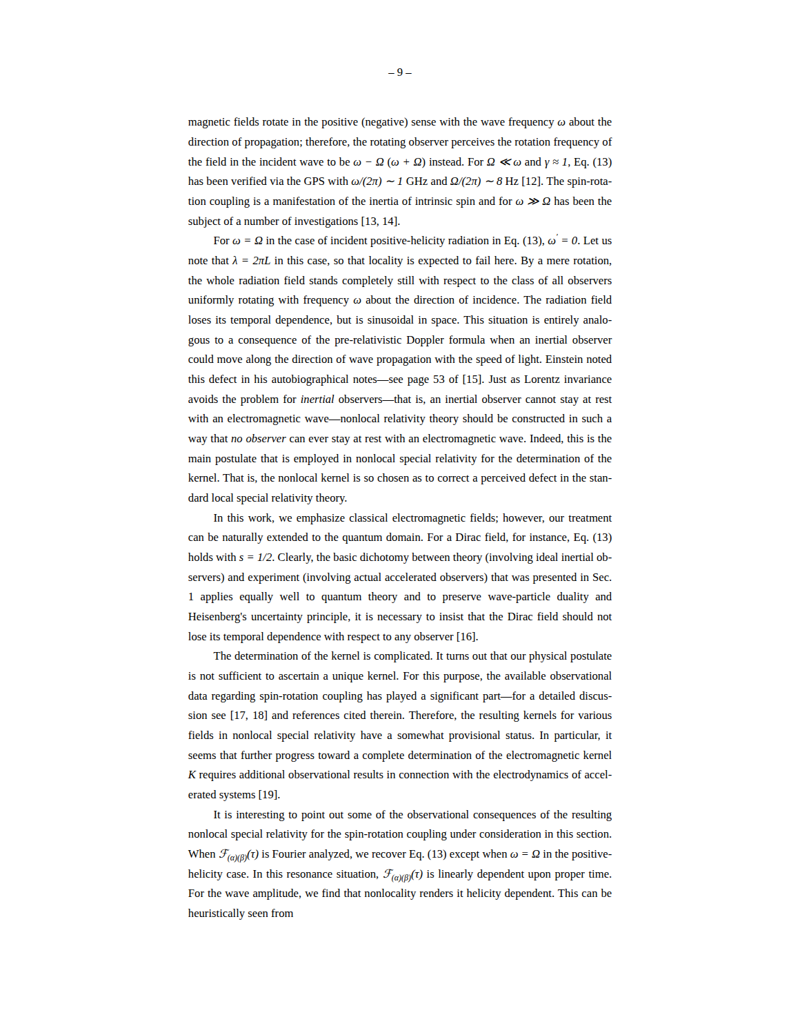– 9 –
magnetic fields rotate in the positive (negative) sense with the wave frequency ω about the direction of propagation; therefore, the rotating observer perceives the rotation frequency of the field in the incident wave to be ω − Ω (ω + Ω) instead. For Ω ≪ ω and γ ≈ 1, Eq. (13) has been verified via the GPS with ω/(2π) ∼ 1 GHz and Ω/(2π) ∼ 8 Hz [12]. The spin-rotation coupling is a manifestation of the inertia of intrinsic spin and for ω ≫ Ω has been the subject of a number of investigations [13, 14].
For ω = Ω in the case of incident positive-helicity radiation in Eq. (13), ω′ = 0. Let us note that λ = 2πL in this case, so that locality is expected to fail here. By a mere rotation, the whole radiation field stands completely still with respect to the class of all observers uniformly rotating with frequency ω about the direction of incidence. The radiation field loses its temporal dependence, but is sinusoidal in space. This situation is entirely analogous to a consequence of the pre-relativistic Doppler formula when an inertial observer could move along the direction of wave propagation with the speed of light. Einstein noted this defect in his autobiographical notes—see page 53 of [15]. Just as Lorentz invariance avoids the problem for inertial observers—that is, an inertial observer cannot stay at rest with an electromagnetic wave—nonlocal relativity theory should be constructed in such a way that no observer can ever stay at rest with an electromagnetic wave. Indeed, this is the main postulate that is employed in nonlocal special relativity for the determination of the kernel. That is, the nonlocal kernel is so chosen as to correct a perceived defect in the standard local special relativity theory.
In this work, we emphasize classical electromagnetic fields; however, our treatment can be naturally extended to the quantum domain. For a Dirac field, for instance, Eq. (13) holds with s = 1/2. Clearly, the basic dichotomy between theory (involving ideal inertial observers) and experiment (involving actual accelerated observers) that was presented in Sec. 1 applies equally well to quantum theory and to preserve wave-particle duality and Heisenberg's uncertainty principle, it is necessary to insist that the Dirac field should not lose its temporal dependence with respect to any observer [16].
The determination of the kernel is complicated. It turns out that our physical postulate is not sufficient to ascertain a unique kernel. For this purpose, the available observational data regarding spin-rotation coupling has played a significant part—for a detailed discussion see [17, 18] and references cited therein. Therefore, the resulting kernels for various fields in nonlocal special relativity have a somewhat provisional status. In particular, it seems that further progress toward a complete determination of the electromagnetic kernel K requires additional observational results in connection with the electrodynamics of accelerated systems [19].
It is interesting to point out some of the observational consequences of the resulting nonlocal special relativity for the spin-rotation coupling under consideration in this section. When ℱ(α)(β)(τ) is Fourier analyzed, we recover Eq. (13) except when ω = Ω in the positive-helicity case. In this resonance situation, ℱ(α)(β)(τ) is linearly dependent upon proper time. For the wave amplitude, we find that nonlocality renders it helicity dependent. This can be heuristically seen from